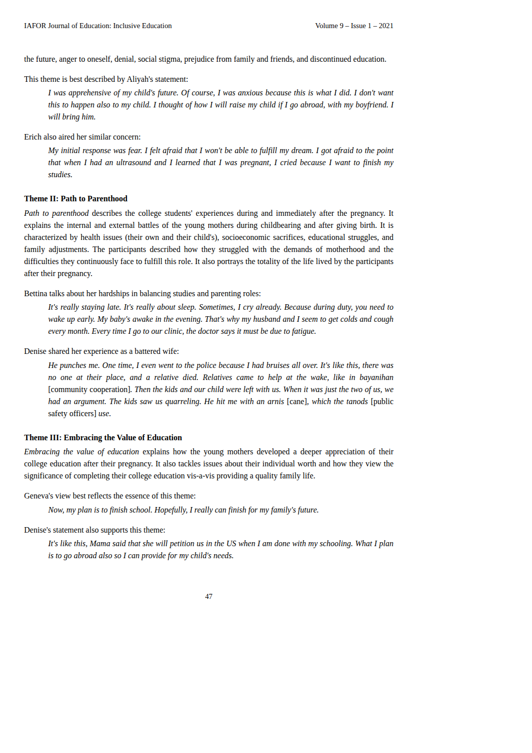IAFOR Journal of Education: Inclusive Education Volume 9 – Issue 1 – 2021
the future, anger to oneself, denial, social stigma, prejudice from family and friends, and discontinued education.
This theme is best described by Aliyah's statement:
I was apprehensive of my child's future. Of course, I was anxious because this is what I did. I don't want this to happen also to my child. I thought of how I will raise my child if I go abroad, with my boyfriend. I will bring him.
Erich also aired her similar concern:
My initial response was fear. I felt afraid that I won't be able to fulfill my dream. I got afraid to the point that when I had an ultrasound and I learned that I was pregnant, I cried because I want to finish my studies.
Theme II: Path to Parenthood
Path to parenthood describes the college students' experiences during and immediately after the pregnancy. It explains the internal and external battles of the young mothers during childbearing and after giving birth. It is characterized by health issues (their own and their child's), socioeconomic sacrifices, educational struggles, and family adjustments. The participants described how they struggled with the demands of motherhood and the difficulties they continuously face to fulfill this role. It also portrays the totality of the life lived by the participants after their pregnancy.
Bettina talks about her hardships in balancing studies and parenting roles:
It's really staying late. It's really about sleep. Sometimes, I cry already. Because during duty, you need to wake up early. My baby's awake in the evening. That's why my husband and I seem to get colds and cough every month. Every time I go to our clinic, the doctor says it must be due to fatigue.
Denise shared her experience as a battered wife:
He punches me. One time, I even went to the police because I had bruises all over. It's like this, there was no one at their place, and a relative died. Relatives came to help at the wake, like in bayanihan [community cooperation]. Then the kids and our child were left with us. When it was just the two of us, we had an argument. The kids saw us quarreling. He hit me with an arnis [cane], which the tanods [public safety officers] use.
Theme III: Embracing the Value of Education
Embracing the value of education explains how the young mothers developed a deeper appreciation of their college education after their pregnancy. It also tackles issues about their individual worth and how they view the significance of completing their college education vis-a-vis providing a quality family life.
Geneva's view best reflects the essence of this theme:
Now, my plan is to finish school. Hopefully, I really can finish for my family's future.
Denise's statement also supports this theme:
It's like this, Mama said that she will petition us in the US when I am done with my schooling. What I plan is to go abroad also so I can provide for my child's needs.
47